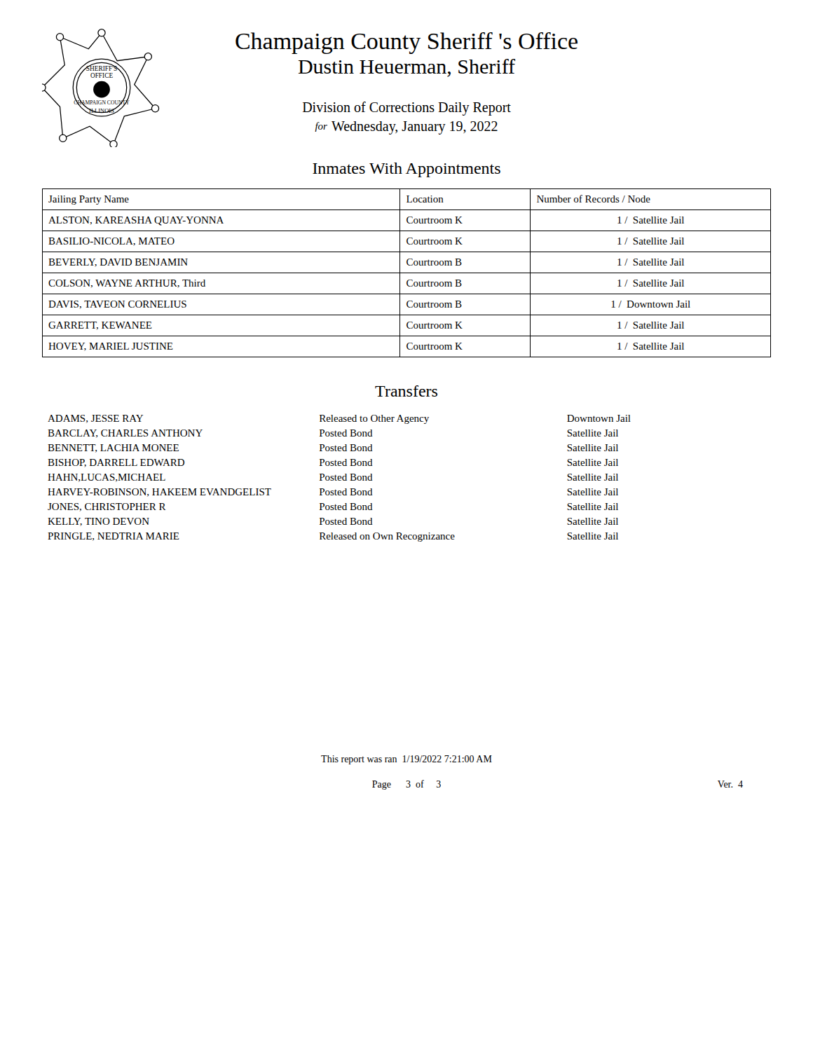SHERIFF'S OFFICE CHAMPAIGN COUNTY ILLINOIS
Champaign County Sheriff 's Office
Dustin Heuerman, Sheriff
Division of Corrections Daily Report
for Wednesday, January 19, 2022
Inmates With Appointments
| Jailing Party Name | Location | Number of Records / Node |
| --- | --- | --- |
| ALSTON, KAREASHA QUAY-YONNA | Courtroom K | 1 / Satellite Jail |
| BASILIO-NICOLA, MATEO | Courtroom K | 1 / Satellite Jail |
| BEVERLY, DAVID BENJAMIN | Courtroom B | 1 / Satellite Jail |
| COLSON, WAYNE ARTHUR, Third | Courtroom B | 1 / Satellite Jail |
| DAVIS, TAVEON CORNELIUS | Courtroom B | 1 / Downtown Jail |
| GARRETT, KEWANEE | Courtroom K | 1 / Satellite Jail |
| HOVEY, MARIEL JUSTINE | Courtroom K | 1 / Satellite Jail |
Transfers
| ADAMS, JESSE RAY | Released to Other Agency | Downtown Jail |
| BARCLAY, CHARLES ANTHONY | Posted Bond | Satellite Jail |
| BENNETT, LACHIA MONEE | Posted Bond | Satellite Jail |
| BISHOP, DARRELL EDWARD | Posted Bond | Satellite Jail |
| HAHN,LUCAS,MICHAEL | Posted Bond | Satellite Jail |
| HARVEY-ROBINSON, HAKEEM EVANDGELIST | Posted Bond | Satellite Jail |
| JONES, CHRISTOPHER R | Posted Bond | Satellite Jail |
| KELLY, TINO DEVON | Posted Bond | Satellite Jail |
| PRINGLE, NEDTRIA MARIE | Released on Own Recognizance | Satellite Jail |
This report was ran 1/19/2022 7:21:00 AM
Page 3 of 3 Ver. 4